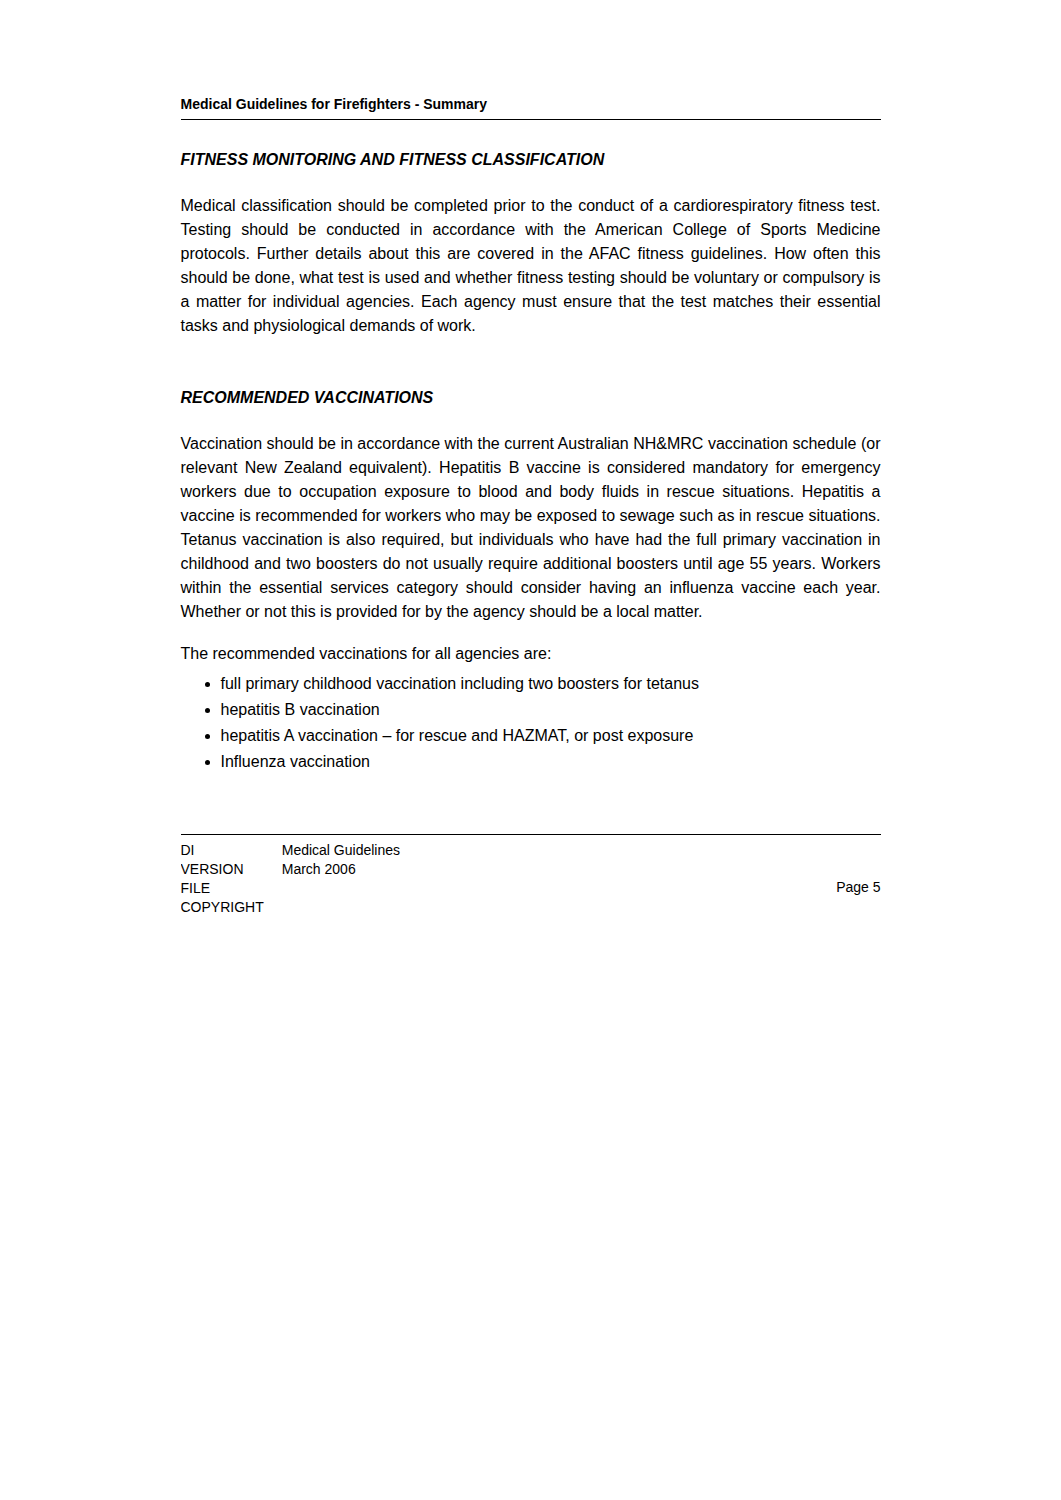Medical Guidelines for Firefighters - Summary
FITNESS MONITORING AND FITNESS CLASSIFICATION
Medical classification should be completed prior to the conduct of a cardiorespiratory fitness test. Testing should be conducted in accordance with the American College of Sports Medicine protocols. Further details about this are covered in the AFAC fitness guidelines. How often this should be done, what test is used and whether fitness testing should be voluntary or compulsory is a matter for individual agencies. Each agency must ensure that the test matches their essential tasks and physiological demands of work.
RECOMMENDED VACCINATIONS
Vaccination should be in accordance with the current Australian NH&MRC vaccination schedule (or relevant New Zealand equivalent). Hepatitis B vaccine is considered mandatory for emergency workers due to occupation exposure to blood and body fluids in rescue situations. Hepatitis a vaccine is recommended for workers who may be exposed to sewage such as in rescue situations. Tetanus vaccination is also required, but individuals who have had the full primary vaccination in childhood and two boosters do not usually require additional boosters until age 55 years. Workers within the essential services category should consider having an influenza vaccine each year. Whether or not this is provided for by the agency should be a local matter.
The recommended vaccinations for all agencies are:
full primary childhood vaccination including two boosters for tetanus
hepatitis B vaccination
hepatitis A vaccination – for rescue and HAZMAT, or post exposure
Influenza vaccination
| DI | Medical Guidelines |
| VERSION | March 2006 |
| FILE | |
| COPYRIGHT | |
Page 5